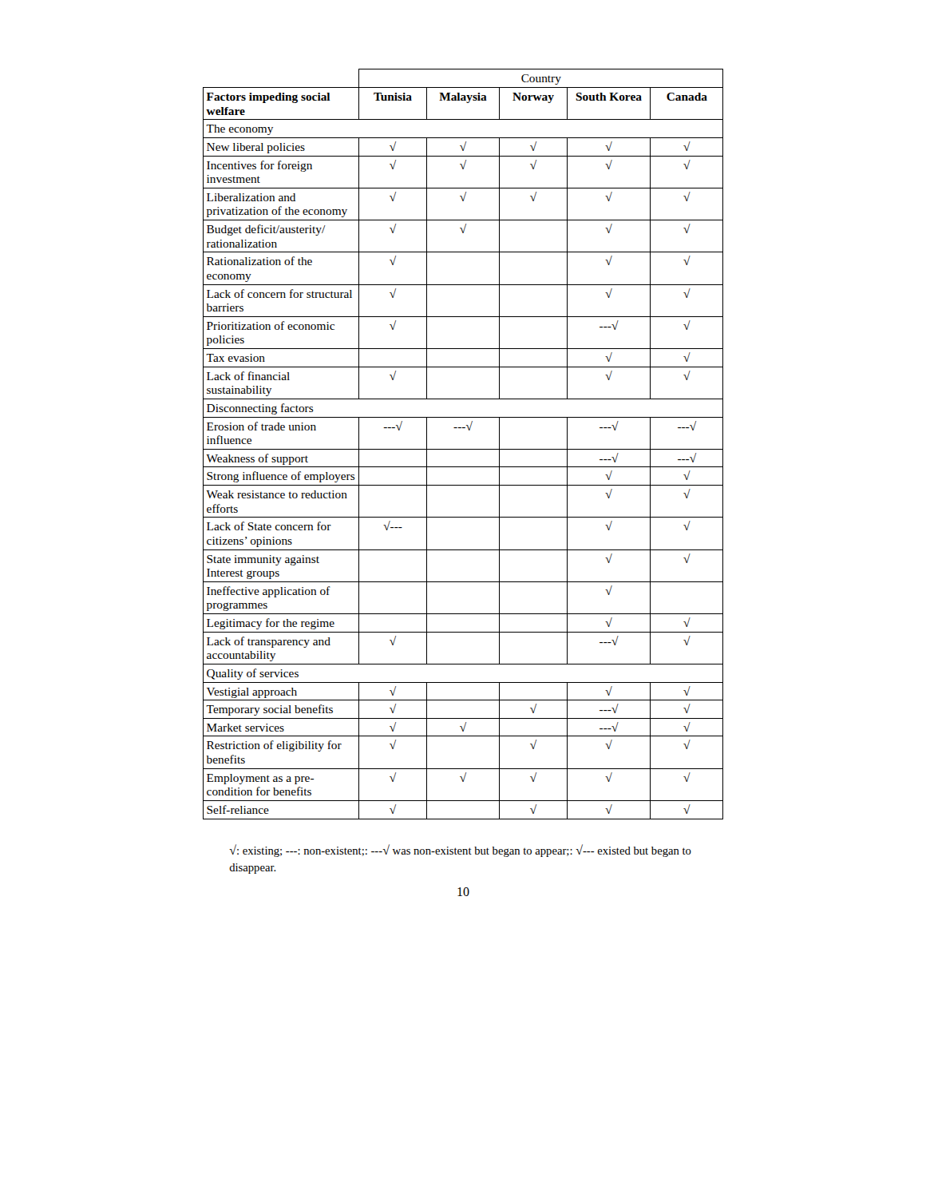| | Country |
| Factors impeding social welfare | Tunisia | Malaysia | Norway | South Korea | Canada |
| The economy |
| New liberal policies | √ | √ | √ | √ | √ |
| Incentives for foreign investment | √ | √ | √ | √ | √ |
| Liberalization and privatization of the economy | √ | √ | √ | √ | √ |
| Budget deficit/austerity/ rationalization | √ | √ | | √ | √ |
| Rationalization of the economy | √ | | | √ | √ |
| Lack of concern for structural barriers | √ | | | √ | √ |
| Prioritization of economic policies | √ | | | ---√ | √ |
| Tax evasion | | | | √ | √ |
| Lack of financial sustainability | √ | | | √ | √ |
| Disconnecting factors |
| Erosion of trade union influence | ---√ | ---√ | | ---√ | ---√ |
| Weakness of support | | | | ---√ | ---√ |
| Strong influence of employers | | | | √ | √ |
| Weak resistance to reduction efforts | | | | √ | √ |
| Lack of State concern for citizens’ opinions | √--- | | | √ | √ |
| State immunity against Interest groups | | | | √ | √ |
| Ineffective application of programmes | | | | √ | |
| Legitimacy for the regime | | | | √ | √ |
| Lack of transparency and accountability | √ | | | ---√ | √ |
| Quality of services |
| Vestigial approach | √ | | | √ | √ |
| Temporary social benefits | √ | | √ | ---√ | √ |
| Market services | √ | √ | | ---√ | √ |
| Restriction of eligibility for benefits | √ | | √ | √ | √ |
| Employment as a pre-condition for benefits | √ | √ | √ | √ | √ |
| Self-reliance | √ | | √ | √ | √ |
√: existing; ---: non-existent;: ---√ was non-existent but began to appear;: √--- existed but began to disappear.
10